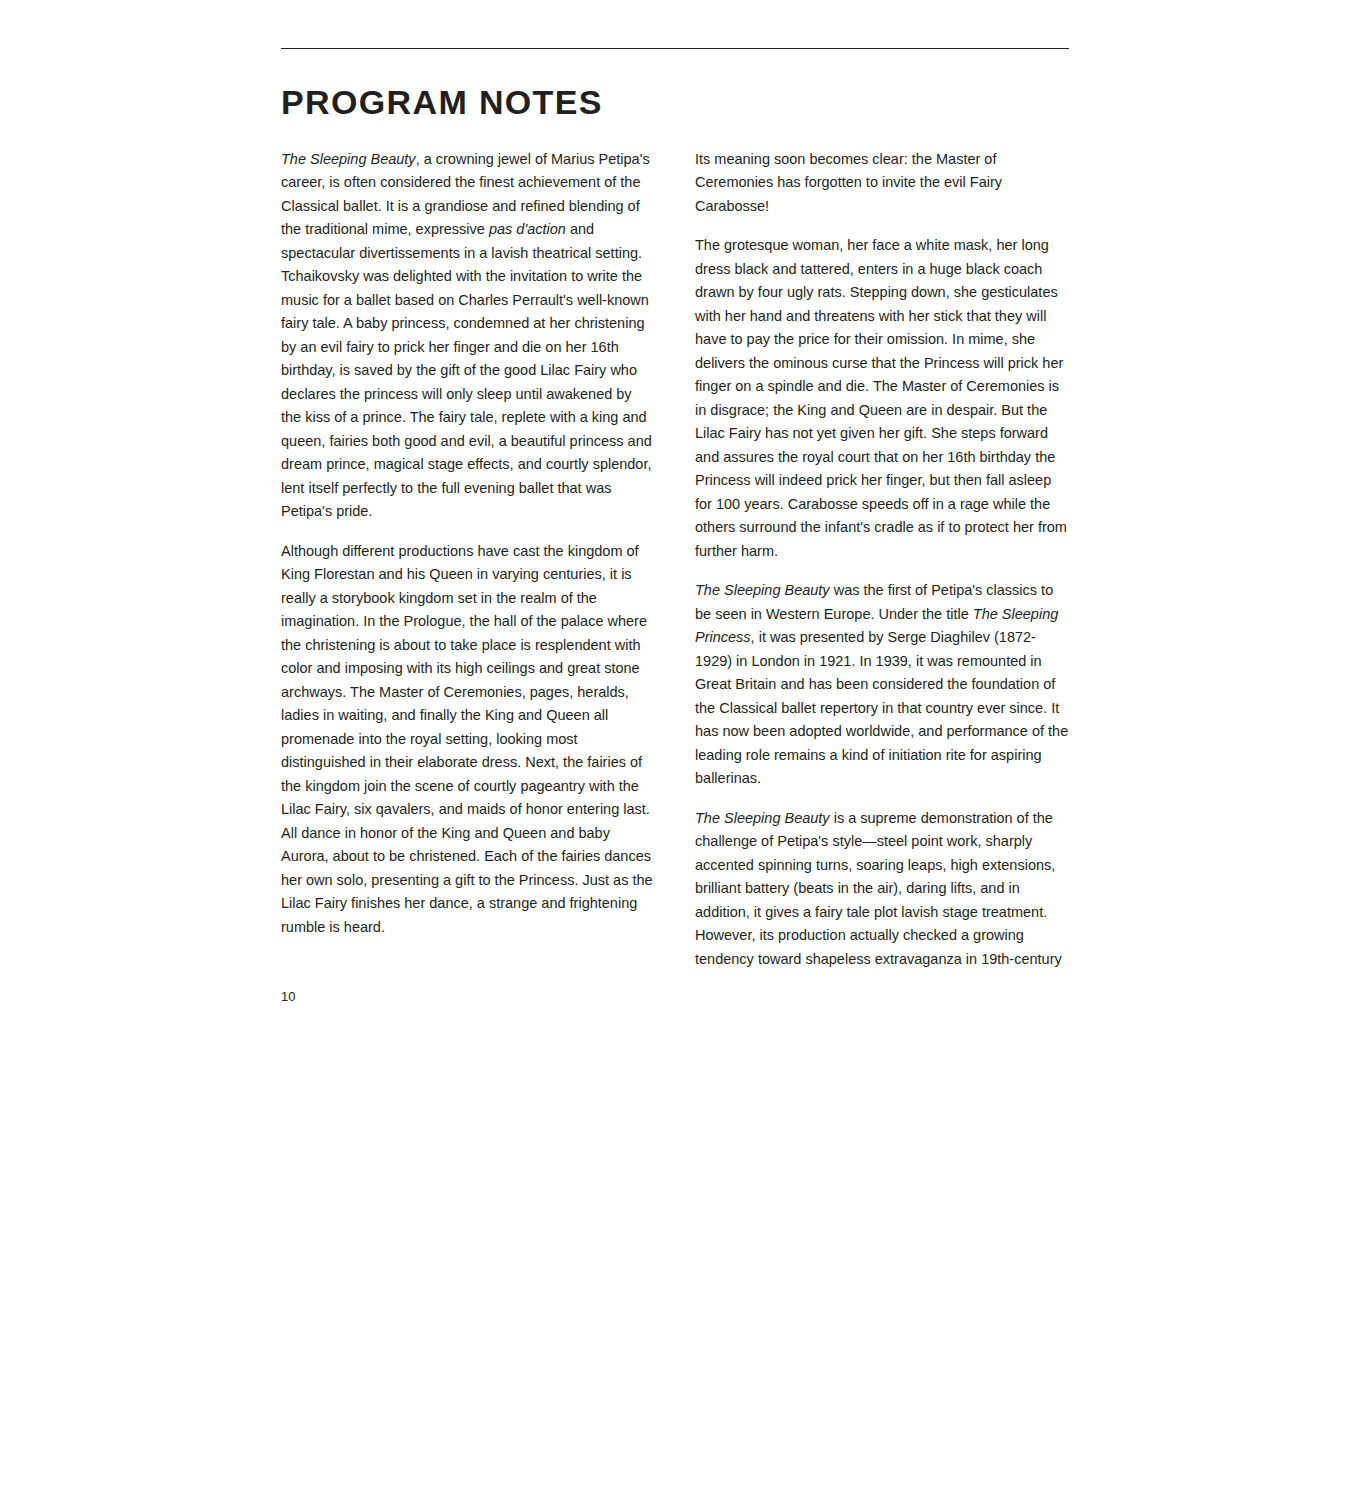PROGRAM NOTES
The Sleeping Beauty, a crowning jewel of Marius Petipa's career, is often considered the finest achievement of the Classical ballet. It is a grandiose and refined blending of the traditional mime, expressive pas d'action and spectacular divertissements in a lavish theatrical setting. Tchaikovsky was delighted with the invitation to write the music for a ballet based on Charles Perrault's well-known fairy tale. A baby princess, condemned at her christening by an evil fairy to prick her finger and die on her 16th birthday, is saved by the gift of the good Lilac Fairy who declares the princess will only sleep until awakened by the kiss of a prince. The fairy tale, replete with a king and queen, fairies both good and evil, a beautiful princess and dream prince, magical stage effects, and courtly splendor, lent itself perfectly to the full evening ballet that was Petipa's pride.
Although different productions have cast the kingdom of King Florestan and his Queen in varying centuries, it is really a storybook kingdom set in the realm of the imagination. In the Prologue, the hall of the palace where the christening is about to take place is resplendent with color and imposing with its high ceilings and great stone archways. The Master of Ceremonies, pages, heralds, ladies in waiting, and finally the King and Queen all promenade into the royal setting, looking most distinguished in their elaborate dress. Next, the fairies of the kingdom join the scene of courtly pageantry with the Lilac Fairy, six qavalers, and maids of honor entering last. All dance in honor of the King and Queen and baby Aurora, about to be christened. Each of the fairies dances her own solo, presenting a gift to the Princess. Just as the Lilac Fairy finishes her dance, a strange and frightening rumble is heard.
Its meaning soon becomes clear: the Master of Ceremonies has forgotten to invite the evil Fairy Carabosse!
The grotesque woman, her face a white mask, her long dress black and tattered, enters in a huge black coach drawn by four ugly rats. Stepping down, she gesticulates with her hand and threatens with her stick that they will have to pay the price for their omission. In mime, she delivers the ominous curse that the Princess will prick her finger on a spindle and die. The Master of Ceremonies is in disgrace; the King and Queen are in despair. But the Lilac Fairy has not yet given her gift. She steps forward and assures the royal court that on her 16th birthday the Princess will indeed prick her finger, but then fall asleep for 100 years. Carabosse speeds off in a rage while the others surround the infant's cradle as if to protect her from further harm.
The Sleeping Beauty was the first of Petipa's classics to be seen in Western Europe. Under the title The Sleeping Princess, it was presented by Serge Diaghilev (1872-1929) in London in 1921. In 1939, it was remounted in Great Britain and has been considered the foundation of the Classical ballet repertory in that country ever since. It has now been adopted worldwide, and performance of the leading role remains a kind of initiation rite for aspiring ballerinas.
The Sleeping Beauty is a supreme demonstration of the challenge of Petipa's style—steel point work, sharply accented spinning turns, soaring leaps, high extensions, brilliant battery (beats in the air), daring lifts, and in addition, it gives a fairy tale plot lavish stage treatment. However, its production actually checked a growing tendency toward shapeless extravaganza in 19th-century
10